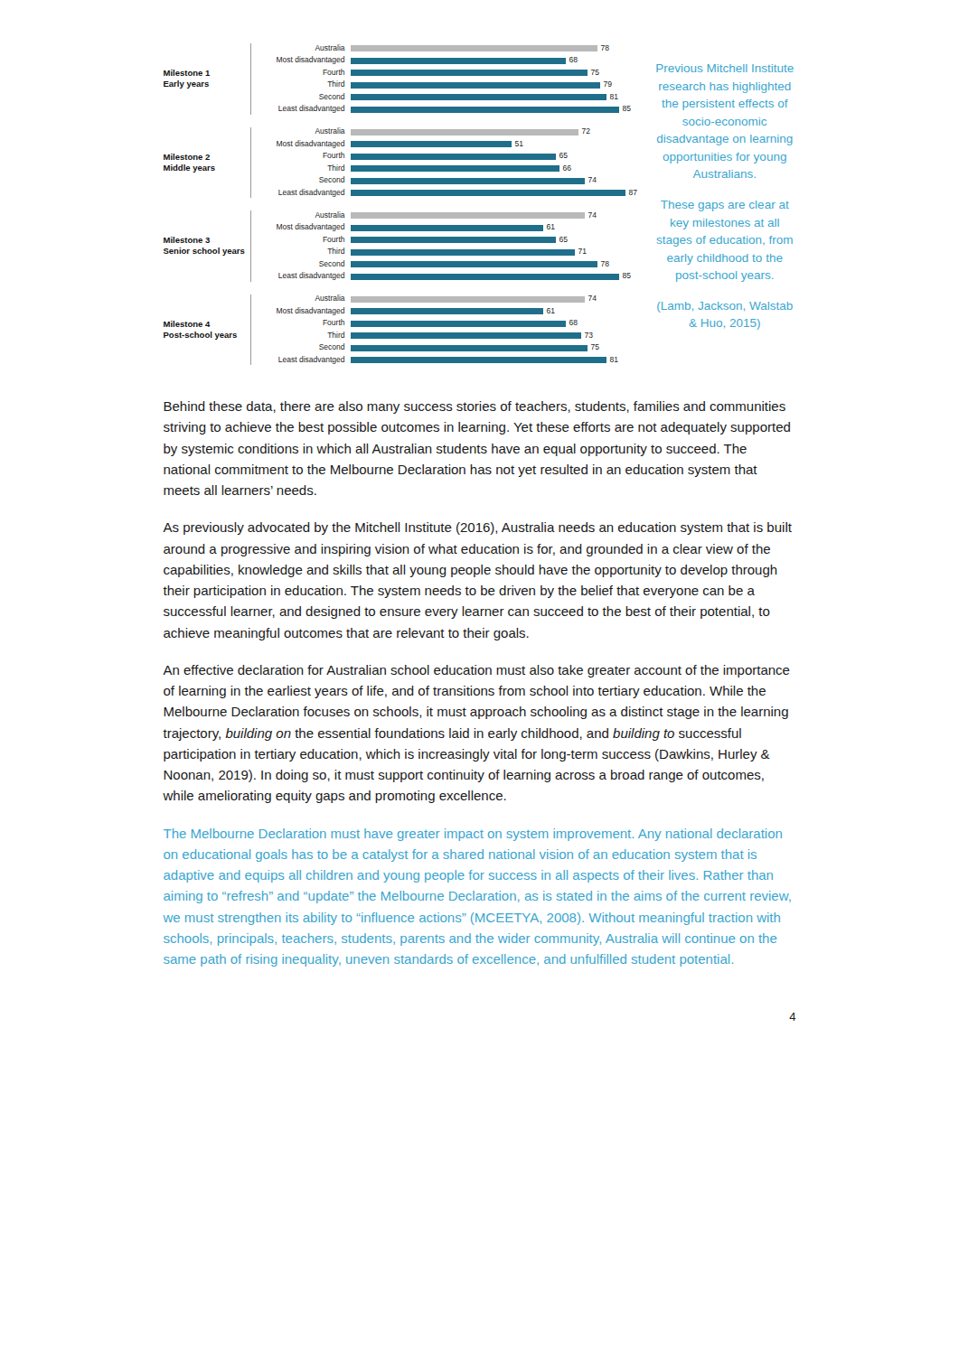Milestone 1
Early years
Australia
78
Most disadvantaged
68
Fourth
75
Third
79
Second
81
Least disadvantged
85
Milestone 2
Middle years
Australia
72
Most disadvantaged
51
Fourth
65
Third
66
Second
74
Least disadvantged
87
Milestone 3
Senior school years
Australia
74
Most disadvantaged
61
Fourth
65
Third
71
Second
78
Least disadvantged
85
Milestone 4
Post-school years
Australia
74
Most disadvantaged
61
Fourth
68
Third
73
Second
75
Least disadvantged
81
Previous Mitchell Institute research has highlighted the persistent effects of socio-economic disadvantage on learning opportunities for young Australians.
These gaps are clear at key milestones at all stages of education, from early childhood to the post-school years.
(Lamb, Jackson, Walstab & Huo, 2015)
Behind these data, there are also many success stories of teachers, students, families and communities striving to achieve the best possible outcomes in learning. Yet these efforts are not adequately supported by systemic conditions in which all Australian students have an equal opportunity to succeed. The national commitment to the Melbourne Declaration has not yet resulted in an education system that meets all learners’ needs.
As previously advocated by the Mitchell Institute (2016), Australia needs an education system that is built around a progressive and inspiring vision of what education is for, and grounded in a clear view of the capabilities, knowledge and skills that all young people should have the opportunity to develop through their participation in education. The system needs to be driven by the belief that everyone can be a successful learner, and designed to ensure every learner can succeed to the best of their potential, to achieve meaningful outcomes that are relevant to their goals.
An effective declaration for Australian school education must also take greater account of the importance of learning in the earliest years of life, and of transitions from school into tertiary education. While the Melbourne Declaration focuses on schools, it must approach schooling as a distinct stage in the learning trajectory, building on the essential foundations laid in early childhood, and building to successful participation in tertiary education, which is increasingly vital for long-term success (Dawkins, Hurley & Noonan, 2019). In doing so, it must support continuity of learning across a broad range of outcomes, while ameliorating equity gaps and promoting excellence.
The Melbourne Declaration must have greater impact on system improvement. Any national declaration on educational goals has to be a catalyst for a shared national vision of an education system that is adaptive and equips all children and young people for success in all aspects of their lives. Rather than aiming to “refresh” and “update” the Melbourne Declaration, as is stated in the aims of the current review, we must strengthen its ability to “influence actions” (MCEETYA, 2008). Without meaningful traction with schools, principals, teachers, students, parents and the wider community, Australia will continue on the same path of rising inequality, uneven standards of excellence, and unfulfilled student potential.
4